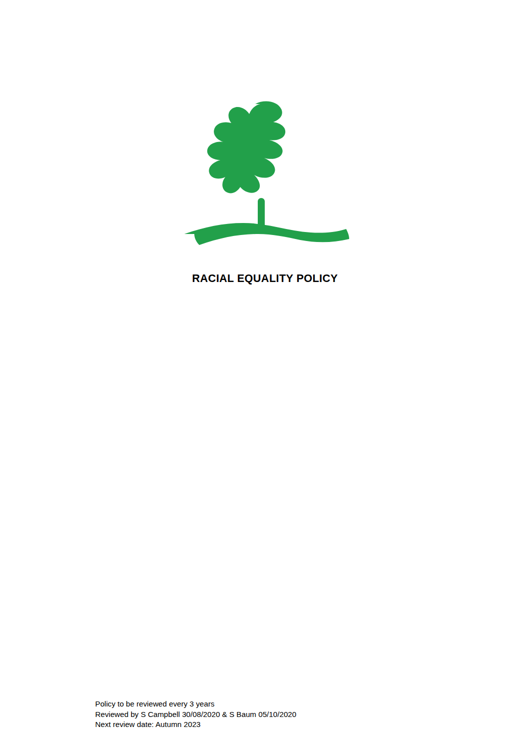RACIAL EQUALITY POLICY
Policy to be reviewed every 3 years
Reviewed by S Campbell 30/08/2020 & S Baum 05/10/2020
Next review date: Autumn 2023